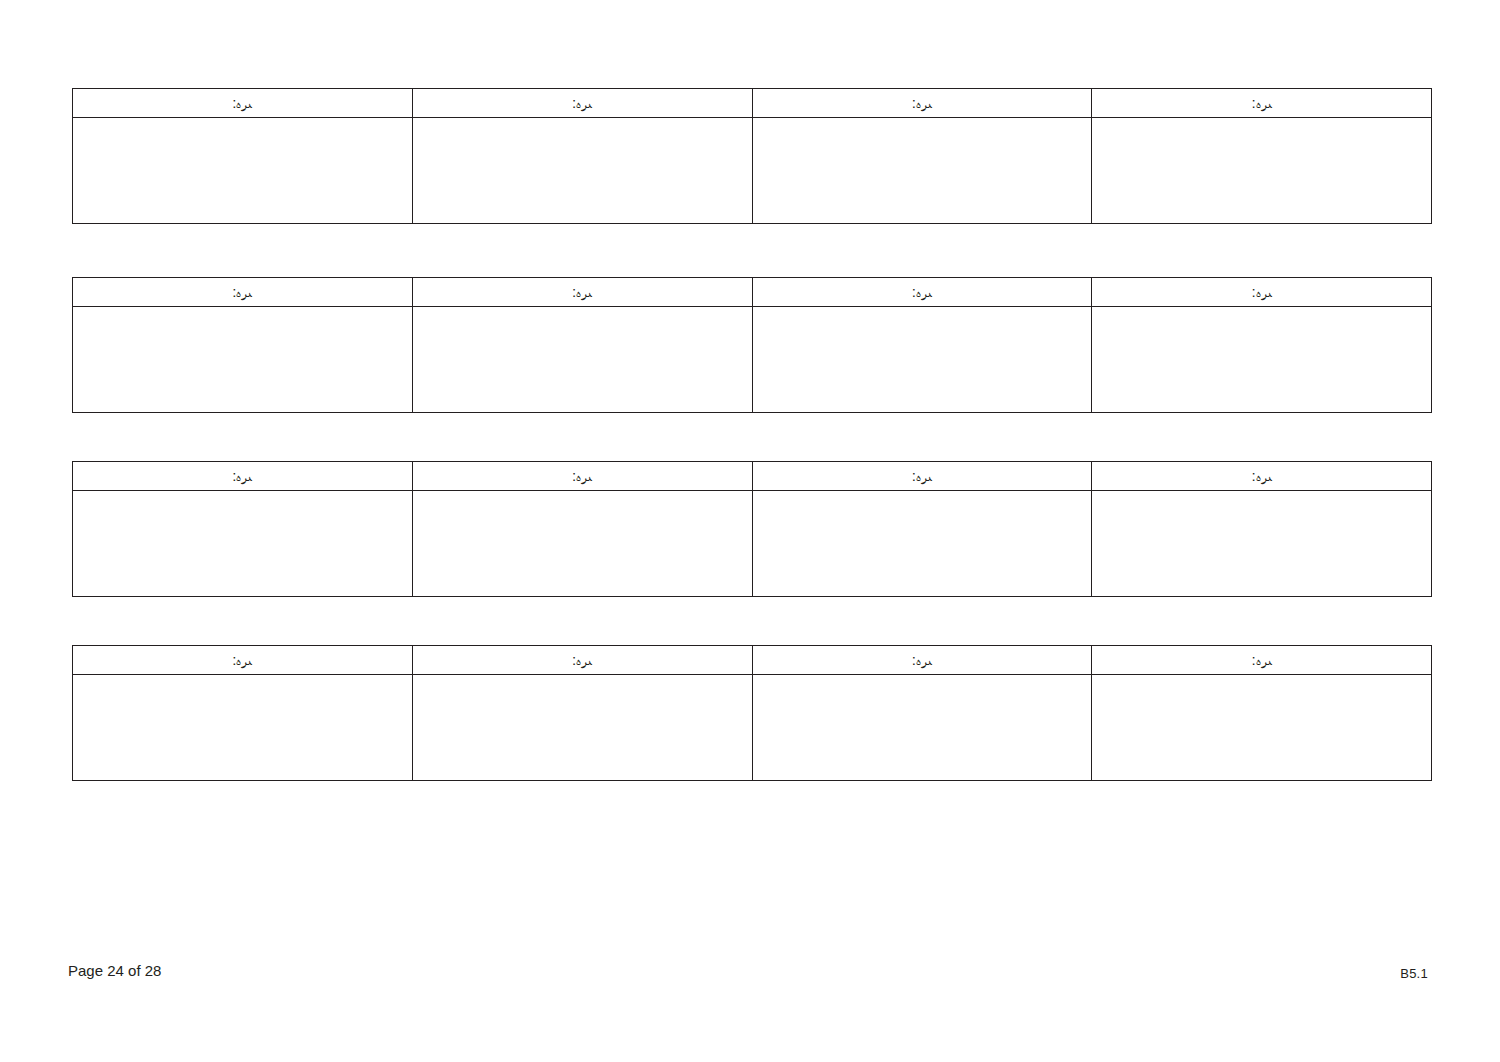| ﯩﺮﻩ: | ﯩﺮﻩ: | ﯩﺮﻩ: | ﯩﺮﻩ: |
| ﯩﺮﻩ: | ﯩﺮﻩ: | ﯩﺮﻩ: | ﯩﺮﻩ: |
| ﯩﺮﻩ: | ﯩﺮﻩ: | ﯩﺮﻩ: | ﯩﺮﻩ: |
| ﯩﺮﻩ: | ﯩﺮﻩ: | ﯩﺮﻩ: | ﯩﺮﻩ: |
Page 24 of 28
B5.1